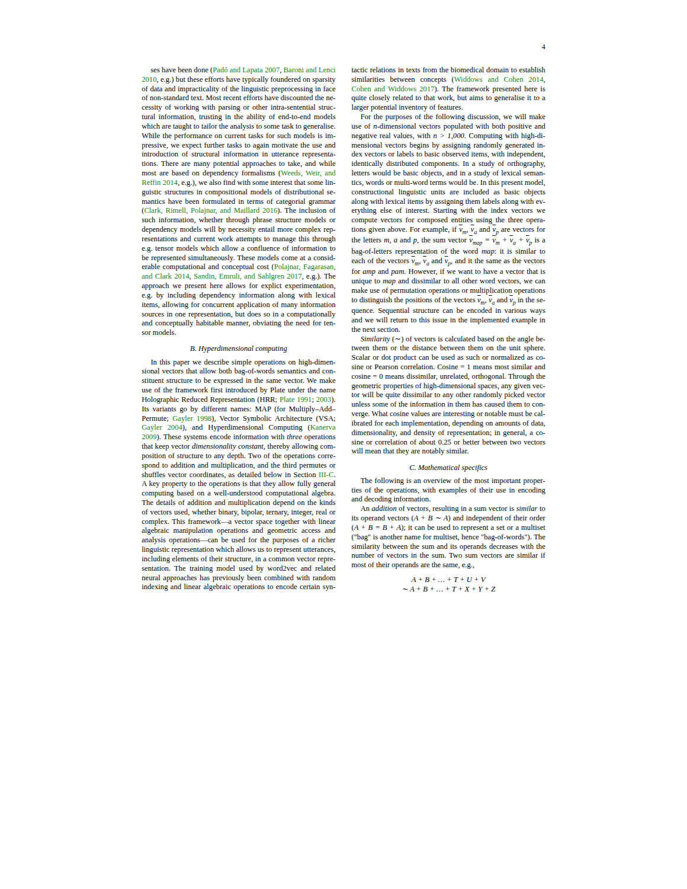4
ses have been done (Padó and Lapata 2007, Baroni and Lenci 2010, e.g.) but these efforts have typically foundered on sparsity of data and impracticality of the linguistic preprocessing in face of non-standard text. Most recent efforts have discounted the necessity of working with parsing or other intra-sentential structural information, trusting in the ability of end-to-end models which are taught to tailor the analysis to some task to generalise. While the performance on current tasks for such models is impressive, we expect further tasks to again motivate the use and introduction of structural information in utterance representations. There are many potential approaches to take, and while most are based on dependency formalisms (Weeds, Weir, and Reffin 2014, e.g.), we also find with some interest that some linguistic structures in compositional models of distributional semantics have been formulated in terms of categorial grammar (Clark, Rimell, Polajnar, and Maillard 2016). The inclusion of such information, whether through phrase structure models or dependency models will by necessity entail more complex representations and current work attempts to manage this through e.g. tensor models which allow a confluence of information to be represented simultaneously. These models come at a considerable computational and conceptual cost (Polajnar, Fagarasan, and Clark 2014, Sandin, Emruli, and Sahlgren 2017, e.g.). The approach we present here allows for explict experimentation, e.g. by including dependency information along with lexical items, allowing for concurrent application of many information sources in one representation, but does so in a computationally and conceptually habitable manner, obviating the need for tensor models.
B. Hyperdimensional computing
In this paper we describe simple operations on high-dimensional vectors that allow both bag-of-words semantics and constituent structure to be expressed in the same vector. We make use of the framework first introduced by Plate under the name Holographic Reduced Representation (HRR; Plate 1991; 2003). Its variants go by different names: MAP (for Multiply–Add–Permute; Gayler 1998), Vector Symbolic Architecture (VSA; Gayler 2004), and Hyperdimensional Computing (Kanerva 2009). These systems encode information with three operations that keep vector dimensionality constant, thereby allowing composition of structure to any depth. Two of the operations correspond to addition and multiplication, and the third permutes or shuffles vector coordinates, as detailed below in Section III-C. A key property to the operations is that they allow fully general computing based on a well-understood computational algebra. The details of addition and multiplication depend on the kinds of vectors used, whether binary, bipolar, ternary, integer, real or complex. This framework—a vector space together with linear algebraic manipulation operations and geometric access and analysis operations—can be used for the purposes of a richer linguistic representation which allows us to represent utterances, including elements of their structure, in a common vector representation. The training model used by word2vec and related neural approaches has previously been combined with random indexing and linear algebraic operations to encode certain syntactic relations in texts from the biomedical domain to establish similarities between concepts (Widdows and Cohen 2014, Cohen and Widdows 2017). The framework presented here is quite closely related to that work, but aims to generalise it to a larger potential inventory of features.
For the purposes of the following discussion, we will make use of n-dimensional vectors populated with both positive and negative real values, with n > 1,000. Computing with high-dimensional vectors begins by assigning randomly generated index vectors or labels to basic observed items, with independent, identically distributed components. In a study of orthography, letters would be basic objects, and in a study of lexical semantics, words or multi-word terms would be. In this present model, constructional linguistic units are included as basic objects along with lexical items by assigning them labels along with everything else of interest. Starting with the index vectors we compute vectors for composed entities using the three operations given above. For example, if vm, va and vp are vectors for the letters m, a and p, the sum vector vmap = vm + va + vp is a bag-of-letters representation of the word map: it is similar to each of the vectors vm, va and vp, and it the same as the vectors for amp and pam. However, if we want to have a vector that is unique to map and dissimilar to all other word vectors, we can make use of permutation operations or multiplication operations to distinguish the positions of the vectors vm, va and vp in the sequence. Sequential structure can be encoded in various ways and we will return to this issue in the implemented example in the next section.
Similarity (∼) of vectors is calculated based on the angle between them or the distance between them on the unit sphere. Scalar or dot product can be used as such or normalized as cosine or Pearson correlation. Cosine = 1 means most similar and cosine = 0 means dissimilar, unrelated, orthogonal. Through the geometric properties of high-dimensional spaces, any given vector will be quite dissimilar to any other randomly picked vector unless some of the information in them has caused them to converge. What cosine values are interesting or notable must be calibrated for each implementation, depending on amounts of data, dimensionality, and density of representation; in general, a cosine or correlation of about 0.25 or better between two vectors will mean that they are notably similar.
C. Mathematical specifics
The following is an overview of the most important properties of the operations, with examples of their use in encoding and decoding information.
An addition of vectors, resulting in a sum vector is similar to its operand vectors (A + B ∼ A) and independent of their order (A + B = B + A); it can be used to represent a set or a multiset ("bag" is another name for multiset, hence "bag-of-words"). The similarity between the sum and its operands decreases with the number of vectors in the sum. Two sum vectors are similar if most of their operands are the same, e.g.,
A + B + … + T + U + V ∼ A + B + … + T + X + Y + Z